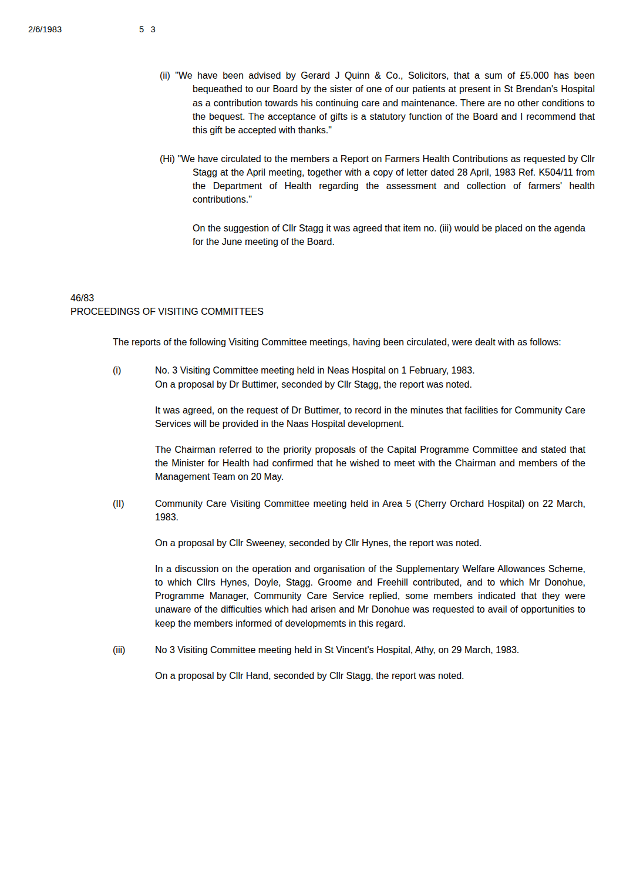2/6/1983 5 3
(ii) "We have been advised by Gerard J Quinn & Co., Solicitors, that a sum of £5.000 has been bequeathed to our Board by the sister of one of our patients at present in St Brendan's Hospital as a contribution towards his continuing care and maintenance. There are no other conditions to the bequest. The acceptance of gifts is a statutory function of the Board and I recommend that this gift be accepted with thanks."
(Hi) "We have circulated to the members a Report on Farmers Health Contributions as requested by Cllr Stagg at the April meeting, together with a copy of letter dated 28 April, 1983 Ref. K504/11 from the Department of Health regarding the assessment and collection of farmers' health contributions."
On the suggestion of Cllr Stagg it was agreed that item no. (iii) would be placed on the agenda for the June meeting of the Board.
46/83
PROCEEDINGS OF VISITING COMMITTEES
The reports of the following Visiting Committee meetings, having been circulated, were dealt with as follows:
(i)
No. 3 Visiting Committee meeting held in Neas Hospital on 1 February, 1983.
On a proposal by Dr Buttimer, seconded by Cllr Stagg, the report was noted.
It was agreed, on the request of Dr Buttimer, to record in the minutes that facilities for Community Care Services will be provided in the Naas Hospital development.
The Chairman referred to the priority proposals of the Capital Programme Committee and stated that the Minister for Health had confirmed that he wished to meet with the Chairman and members of the Management Team on 20 May.
(II)
Community Care Visiting Committee meeting held in Area 5 (Cherry Orchard Hospital) on 22 March, 1983.
On a proposal by Cllr Sweeney, seconded by Cllr Hynes, the report was noted.
In a discussion on the operation and organisation of the Supplementary Welfare Allowances Scheme, to which Cllrs Hynes, Doyle, Stagg. Groome and Freehill contributed, and to which Mr Donohue, Programme Manager, Community Care Service replied, some members indicated that they were unaware of the difficulties which had arisen and Mr Donohue was requested to avail of opportunities to keep the members informed of developmemts in this regard.
(iii)
No 3 Visiting Committee meeting held in St Vincent's Hospital, Athy, on 29 March, 1983.
On a proposal by Cllr Hand, seconded by Cllr Stagg, the report was noted.